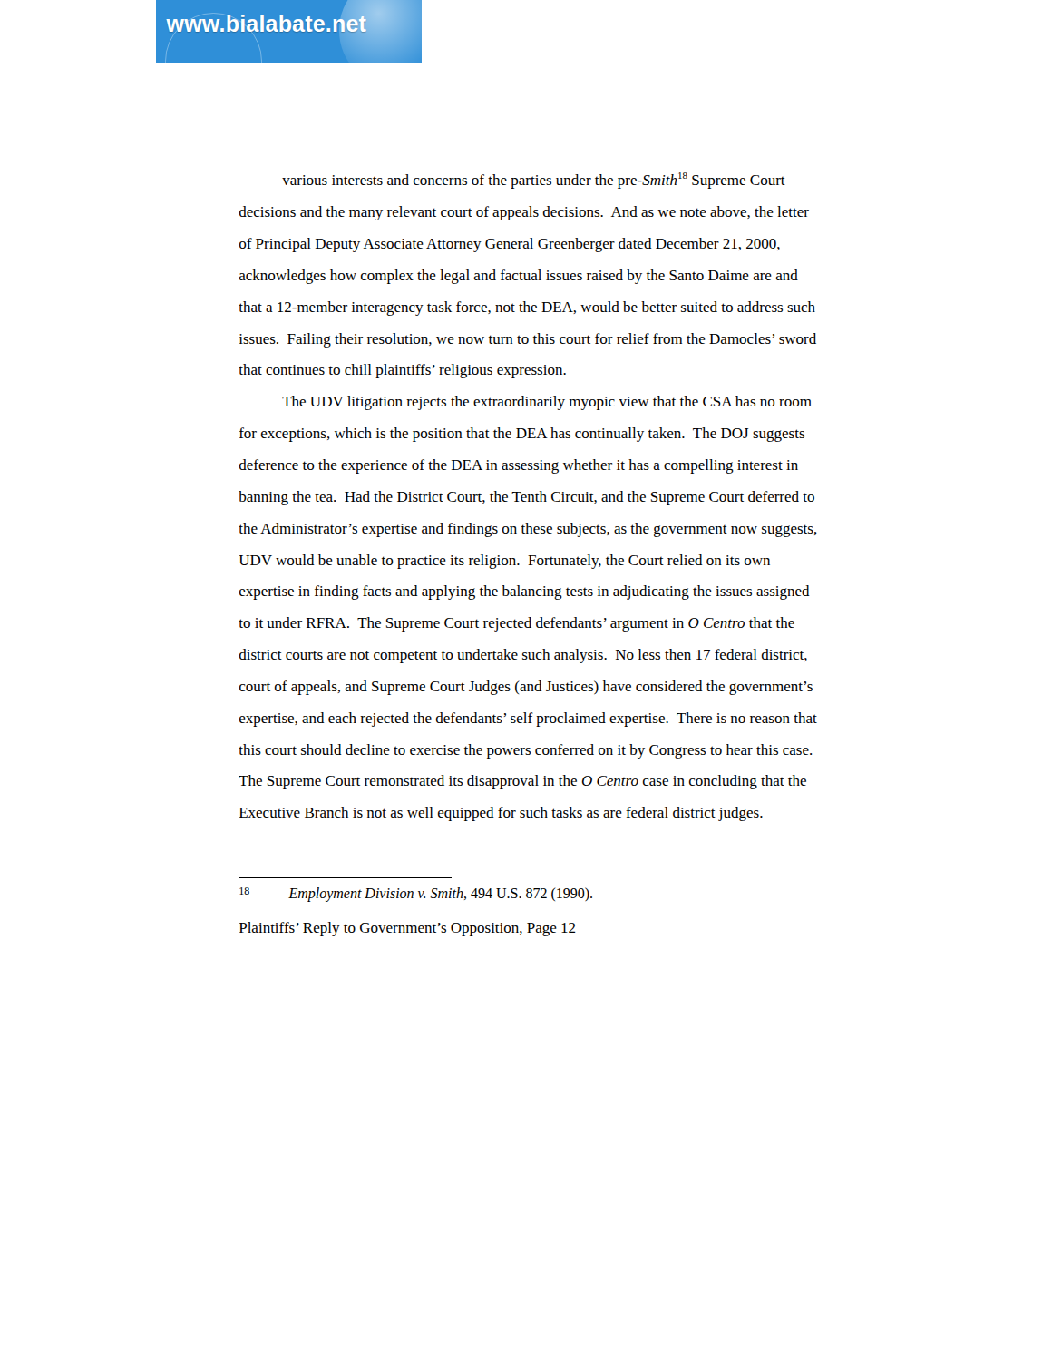www.bialabate.net
various interests and concerns of the parties under the pre-Smith18 Supreme Court decisions and the many relevant court of appeals decisions. And as we note above, the letter of Principal Deputy Associate Attorney General Greenberger dated December 21, 2000, acknowledges how complex the legal and factual issues raised by the Santo Daime are and that a 12-member interagency task force, not the DEA, would be better suited to address such issues. Failing their resolution, we now turn to this court for relief from the Damocles’ sword that continues to chill plaintiffs’ religious expression.
The UDV litigation rejects the extraordinarily myopic view that the CSA has no room for exceptions, which is the position that the DEA has continually taken. The DOJ suggests deference to the experience of the DEA in assessing whether it has a compelling interest in banning the tea. Had the District Court, the Tenth Circuit, and the Supreme Court deferred to the Administrator’s expertise and findings on these subjects, as the government now suggests, UDV would be unable to practice its religion. Fortunately, the Court relied on its own expertise in finding facts and applying the balancing tests in adjudicating the issues assigned to it under RFRA. The Supreme Court rejected defendants’ argument in O Centro that the district courts are not competent to undertake such analysis. No less then 17 federal district, court of appeals, and Supreme Court Judges (and Justices) have considered the government’s expertise, and each rejected the defendants’ self proclaimed expertise. There is no reason that this court should decline to exercise the powers conferred on it by Congress to hear this case. The Supreme Court remonstrated its disapproval in the O Centro case in concluding that the Executive Branch is not as well equipped for such tasks as are federal district judges.
18
Employment Division v. Smith, 494 U.S. 872 (1990).
Plaintiffs’ Reply to Government’s Opposition, Page 12